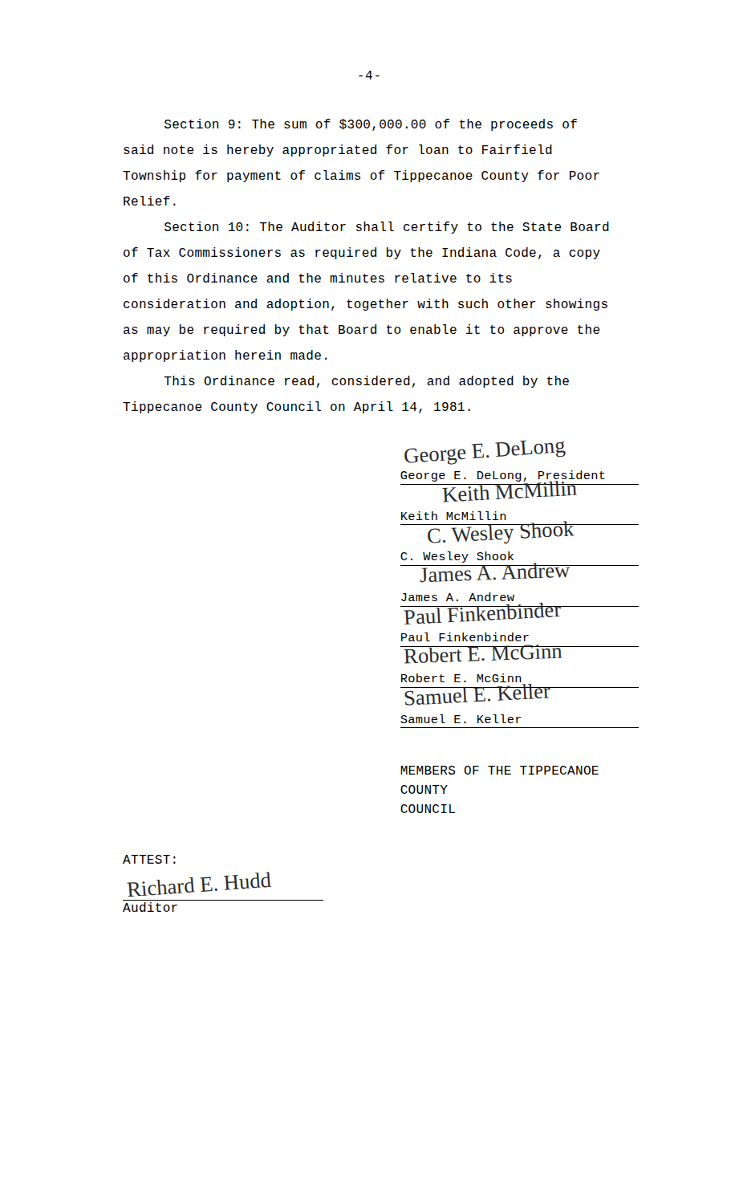-4-
Section 9: The sum of $300,000.00 of the proceeds of said note is hereby appropriated for loan to Fairfield Township for payment of claims of Tippecanoe County for Poor Relief.
Section 10: The Auditor shall certify to the State Board of Tax Commissioners as required by the Indiana Code, a copy of this Ordinance and the minutes relative to its consideration and adoption, together with such other showings as may be required by that Board to enable it to approve the appropriation herein made.
This Ordinance read, considered, and adopted by the Tippecanoe County Council on April 14, 1981.
George E. DeLong George E. DeLong, President
Keith McMillin Keith McMillin
C. Wesley Shook C. Wesley Shook
James A. Andrew James A. Andrew
Paul Finkenbinder Paul Finkenbinder
Robert E. McGinn Robert E. McGinn
Samuel E. Keller Samuel E. Keller
MEMBERS OF THE TIPPECANOE COUNTY
COUNCIL
ATTEST:
Richard E. Hudd
Auditor